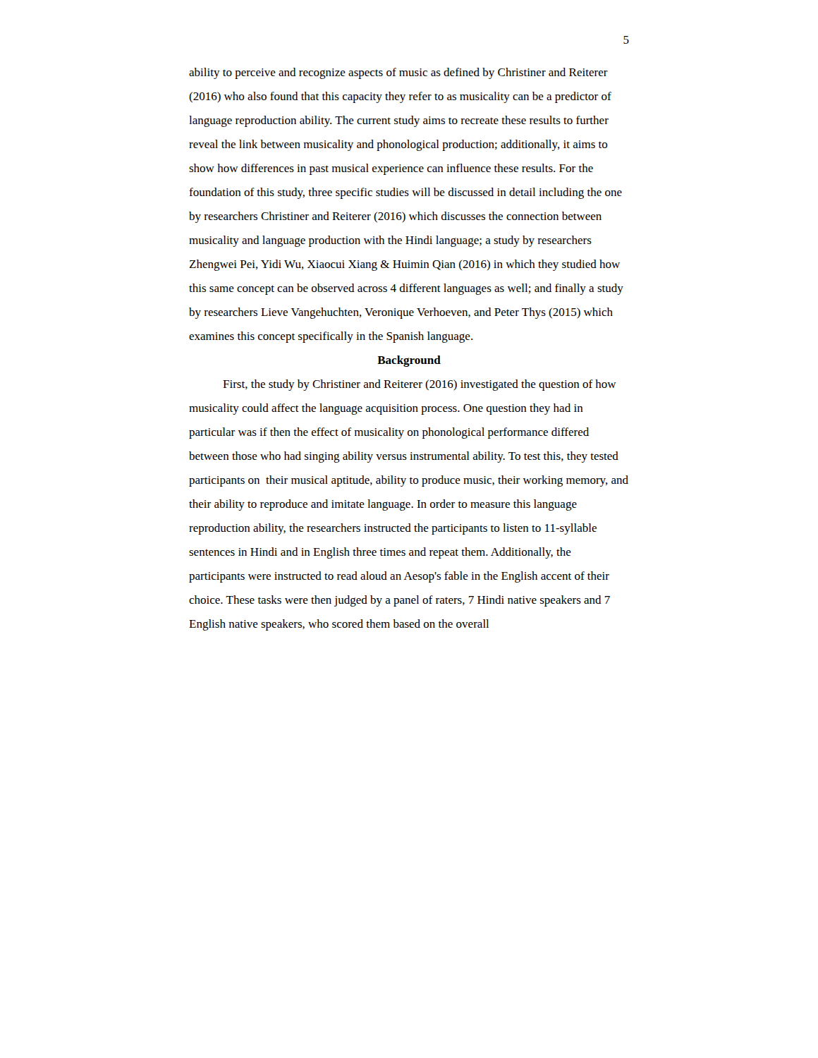5
ability to perceive and recognize aspects of music as defined by Christiner and Reiterer (2016) who also found that this capacity they refer to as musicality can be a predictor of language reproduction ability. The current study aims to recreate these results to further reveal the link between musicality and phonological production; additionally, it aims to show how differences in past musical experience can influence these results. For the foundation of this study, three specific studies will be discussed in detail including the one by researchers Christiner and Reiterer (2016) which discusses the connection between musicality and language production with the Hindi language; a study by researchers Zhengwei Pei, Yidi Wu, Xiaocui Xiang & Huimin Qian (2016) in which they studied how this same concept can be observed across 4 different languages as well; and finally a study by researchers Lieve Vangehuchten, Veronique Verhoeven, and Peter Thys (2015) which examines this concept specifically in the Spanish language.
Background
First, the study by Christiner and Reiterer (2016) investigated the question of how musicality could affect the language acquisition process. One question they had in particular was if then the effect of musicality on phonological performance differed between those who had singing ability versus instrumental ability. To test this, they tested participants on their musical aptitude, ability to produce music, their working memory, and their ability to reproduce and imitate language. In order to measure this language reproduction ability, the researchers instructed the participants to listen to 11-syllable sentences in Hindi and in English three times and repeat them. Additionally, the participants were instructed to read aloud an Aesop's fable in the English accent of their choice. These tasks were then judged by a panel of raters, 7 Hindi native speakers and 7 English native speakers, who scored them based on the overall